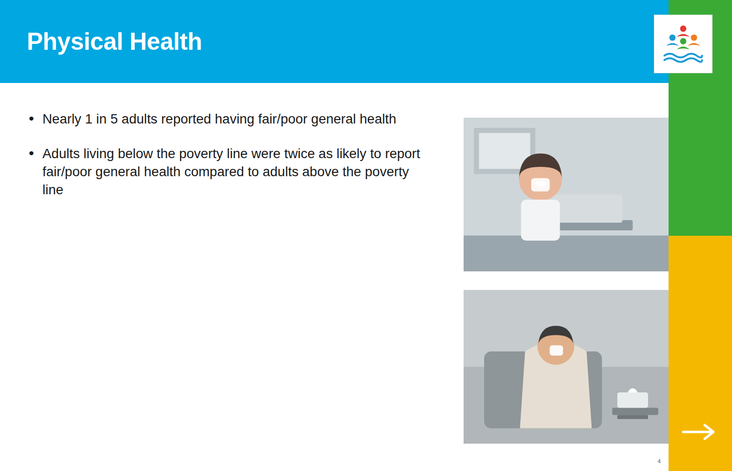Physical Health
Nearly 1 in 5 adults reported having fair/poor general health
Adults living below the poverty line were twice as likely to report fair/poor general health compared to adults above the poverty line
4